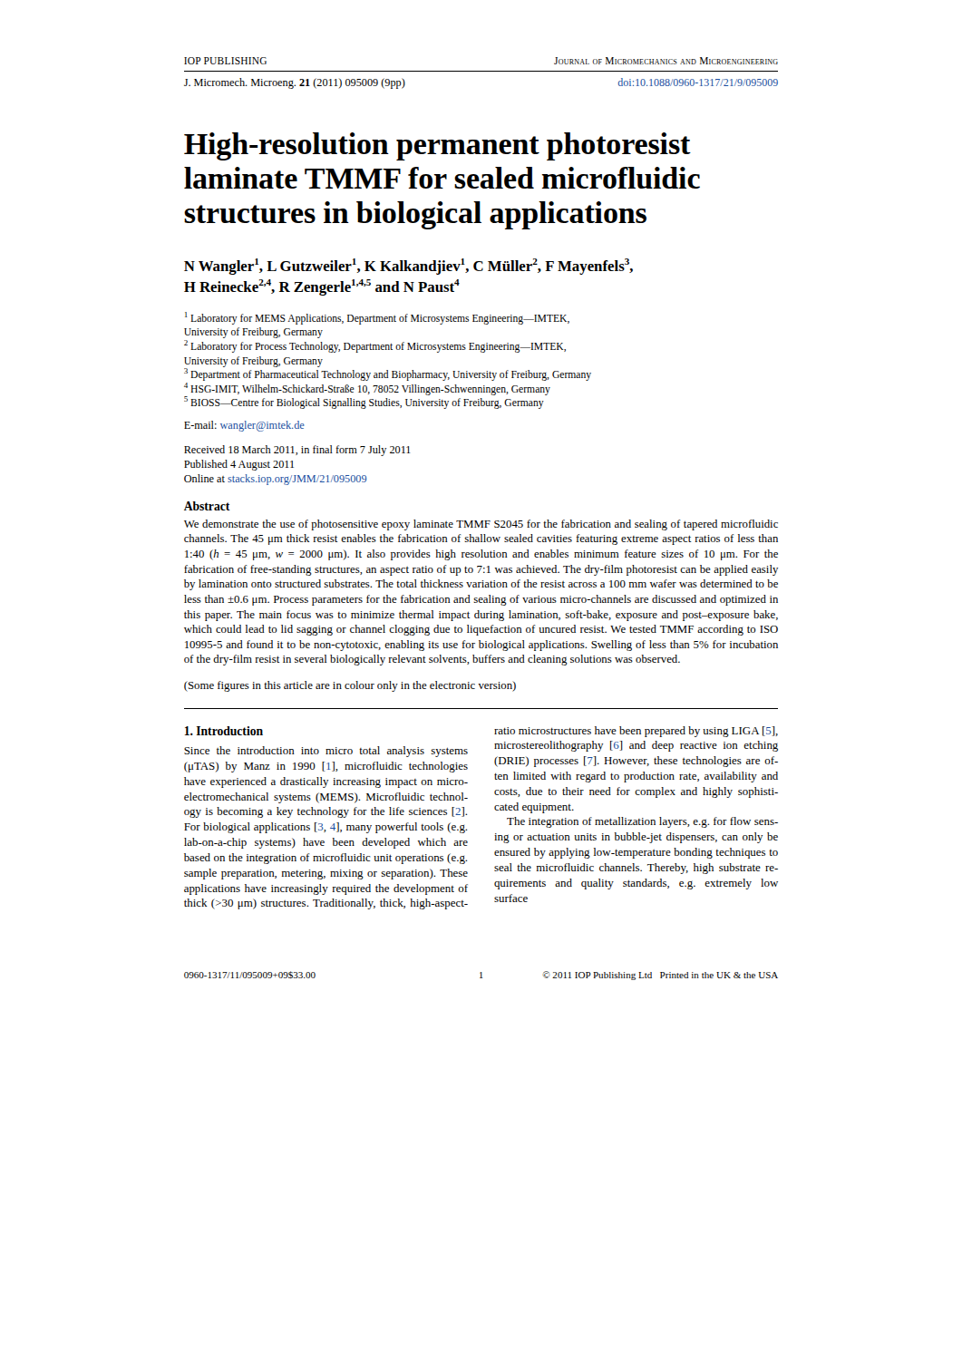IOP Publishing
Journal of Micromechanics and Microengineering
J. Micromech. Microeng. 21 (2011) 095009 (9pp)
doi:10.1088/0960-1317/21/9/095009
High-resolution permanent photoresist
laminate TMMF for sealed microfluidic
structures in biological applications
N Wangler1, L Gutzweiler1, K Kalkandjiev1, C Müller2, F Mayenfels3,
H Reinecke2,4, R Zengerle1,4,5 and N Paust4
1 Laboratory for MEMS Applications, Department of Microsystems Engineering—IMTEK,
University of Freiburg, Germany
2 Laboratory for Process Technology, Department of Microsystems Engineering—IMTEK,
University of Freiburg, Germany
3 Department of Pharmaceutical Technology and Biopharmacy, University of Freiburg, Germany
4 HSG-IMIT, Wilhelm-Schickard-Straße 10, 78052 Villingen-Schwenningen, Germany
5 BIOSS—Centre for Biological Signalling Studies, University of Freiburg, Germany
E-mail: wangler@imtek.de
Received 18 March 2011, in final form 7 July 2011
Published 4 August 2011
Online at stacks.iop.org/JMM/21/095009
Abstract
We demonstrate the use of photosensitive epoxy laminate TMMF S2045 for the fabrication and sealing of tapered microfluidic channels. The 45 μm thick resist enables the fabrication of shallow sealed cavities featuring extreme aspect ratios of less than 1:40 (h = 45 μm, w = 2000 μm). It also provides high resolution and enables minimum feature sizes of 10 μm. For the fabrication of free-standing structures, an aspect ratio of up to 7:1 was achieved. The dry-film photoresist can be applied easily by lamination onto structured substrates. The total thickness variation of the resist across a 100 mm wafer was determined to be less than ±0.6 μm. Process parameters for the fabrication and sealing of various micro-channels are discussed and optimized in this paper. The main focus was to minimize thermal impact during lamination, soft-bake, exposure and post–exposure bake, which could lead to lid sagging or channel clogging due to liquefaction of uncured resist. We tested TMMF according to ISO 10995-5 and found it to be non-cytotoxic, enabling its use for biological applications. Swelling of less than 5% for incubation of the dry-film resist in several biologically relevant solvents, buffers and cleaning solutions was observed.
(Some figures in this article are in colour only in the electronic version)
1. Introduction
Since the introduction into micro total analysis systems (μTAS) by Manz in 1990 [1], microfluidic technologies have experienced a drastically increasing impact on micro-electromechanical systems (MEMS). Microfluidic technology is becoming a key technology for the life sciences [2]. For biological applications [3, 4], many powerful tools (e.g. lab-on-a-chip systems) have been developed which are based on the integration of microfluidic unit operations (e.g. sample preparation, metering, mixing or separation). These applications have increasingly required the development of thick (>30 μm) structures. Traditionally, thick, high-aspect-ratio microstructures have been prepared by using LIGA [5], microstereolithography [6] and deep reactive ion etching (DRIE) processes [7]. However, these technologies are often limited with regard to production rate, availability and costs, due to their need for complex and highly sophisticated equipment.
The integration of metallization layers, e.g. for flow sensing or actuation units in bubble-jet dispensers, can only be ensured by applying low-temperature bonding techniques to seal the microfluidic channels. Thereby, high substrate requirements and quality standards, e.g. extremely low surface
0960-1317/11/095009+09$33.00
1
© 2011 IOP Publishing Ltd Printed in the UK & the USA